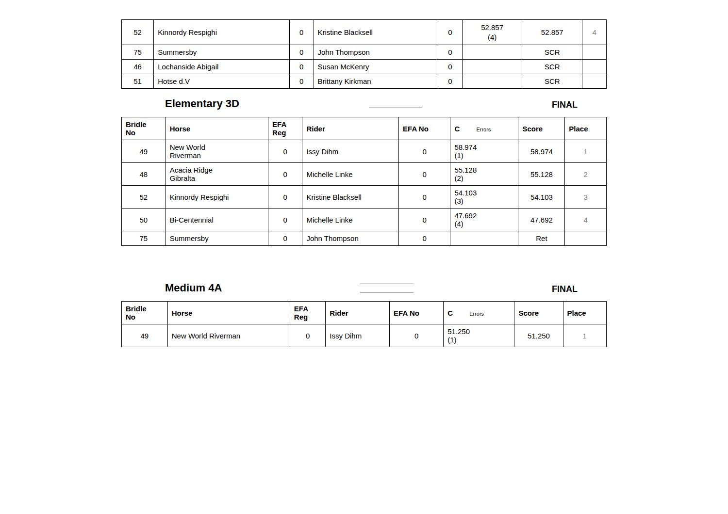| 52 | Kinnordy Respighi | 0 | Kristine Blacksell | 0 | 52.857 (4) | 52.857 | 4 |
| 75 | Summersby | 0 | John Thompson | 0 | | SCR | |
| 46 | Lochanside Abigail | 0 | Susan McKenry | 0 | | SCR | |
| 51 | Hotse d.V | 0 | Brittany Kirkman | 0 | | SCR | |
Elementary 3D
FINAL
| Bridle No | Horse | EFA Reg | Rider | EFA No | C Errors | Score | Place |
| --- | --- | --- | --- | --- | --- | --- | --- |
| 49 | New World Riverman | 0 | Issy Dihm | 0 | 58.974 (1) | 58.974 | 1 |
| 48 | Acacia Ridge Gibralta | 0 | Michelle Linke | 0 | 55.128 (2) | 55.128 | 2 |
| 52 | Kinnordy Respighi | 0 | Kristine Blacksell | 0 | 54.103 (3) | 54.103 | 3 |
| 50 | Bi-Centennial | 0 | Michelle Linke | 0 | 47.692 (4) | 47.692 | 4 |
| 75 | Summersby | 0 | John Thompson | 0 | | Ret | |
Medium 4A
FINAL
| Bridle No | Horse | EFA Reg | Rider | EFA No | C Errors | Score | Place |
| --- | --- | --- | --- | --- | --- | --- | --- |
| 49 | New World Riverman | 0 | Issy Dihm | 0 | 51.250 (1) | 51.250 | 1 |